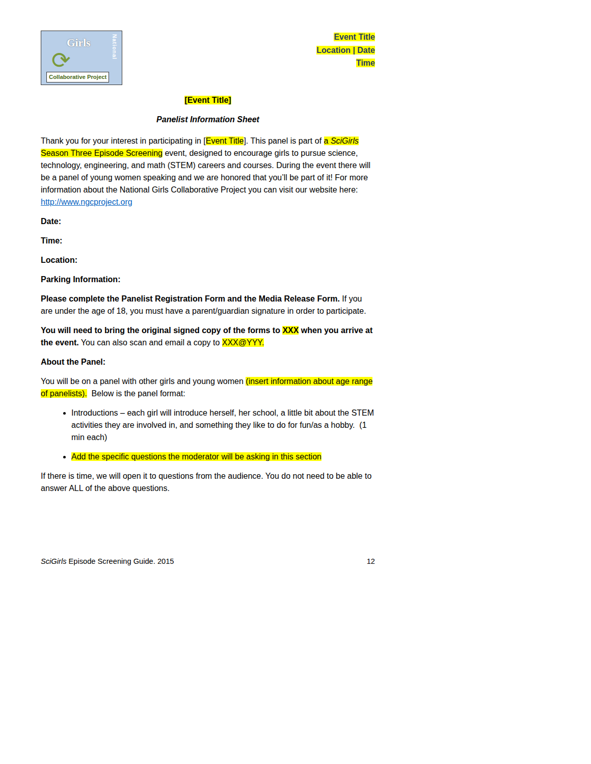National
Girls
⟳
Collaborative Project
Event Title
Location | Date
Time
[Event Title]
Panelist Information Sheet
Thank you for your interest in participating in [Event Title]. This panel is part of a SciGirls Season Three Episode Screening event, designed to encourage girls to pursue science, technology, engineering, and math (STEM) careers and courses. During the event there will be a panel of young women speaking and we are honored that you’ll be part of it! For more information about the National Girls Collaborative Project you can visit our website here: http://www.ngcproject.org
Date:
Time:
Location:
Parking Information:
Please complete the Panelist Registration Form and the Media Release Form. If you are under the age of 18, you must have a parent/guardian signature in order to participate.
You will need to bring the original signed copy of the forms to XXX when you arrive at the event. You can also scan and email a copy to XXX@YYY.
About the Panel:
You will be on a panel with other girls and young women (insert information about age range of panelists). Below is the panel format:
Introductions – each girl will introduce herself, her school, a little bit about the STEM activities they are involved in, and something they like to do for fun/as a hobby. (1 min each)
Add the specific questions the moderator will be asking in this section
If there is time, we will open it to questions from the audience. You do not need to be able to answer ALL of the above questions.
SciGirls Episode Screening Guide. 2015
12